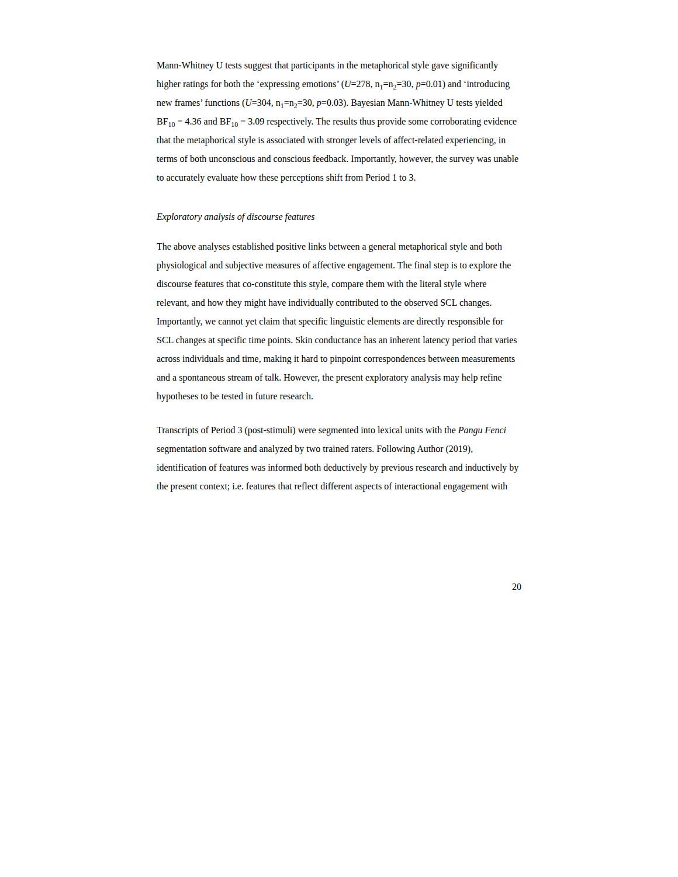Mann-Whitney U tests suggest that participants in the metaphorical style gave significantly higher ratings for both the ‘expressing emotions’ (U=278, n1=n2=30, p=0.01) and ‘introducing new frames’ functions (U=304, n1=n2=30, p=0.03). Bayesian Mann-Whitney U tests yielded BF10 = 4.36 and BF10 = 3.09 respectively. The results thus provide some corroborating evidence that the metaphorical style is associated with stronger levels of affect-related experiencing, in terms of both unconscious and conscious feedback. Importantly, however, the survey was unable to accurately evaluate how these perceptions shift from Period 1 to 3.
Exploratory analysis of discourse features
The above analyses established positive links between a general metaphorical style and both physiological and subjective measures of affective engagement. The final step is to explore the discourse features that co-constitute this style, compare them with the literal style where relevant, and how they might have individually contributed to the observed SCL changes. Importantly, we cannot yet claim that specific linguistic elements are directly responsible for SCL changes at specific time points. Skin conductance has an inherent latency period that varies across individuals and time, making it hard to pinpoint correspondences between measurements and a spontaneous stream of talk. However, the present exploratory analysis may help refine hypotheses to be tested in future research.
Transcripts of Period 3 (post-stimuli) were segmented into lexical units with the Pangu Fenci segmentation software and analyzed by two trained raters. Following Author (2019), identification of features was informed both deductively by previous research and inductively by the present context; i.e. features that reflect different aspects of interactional engagement with
20